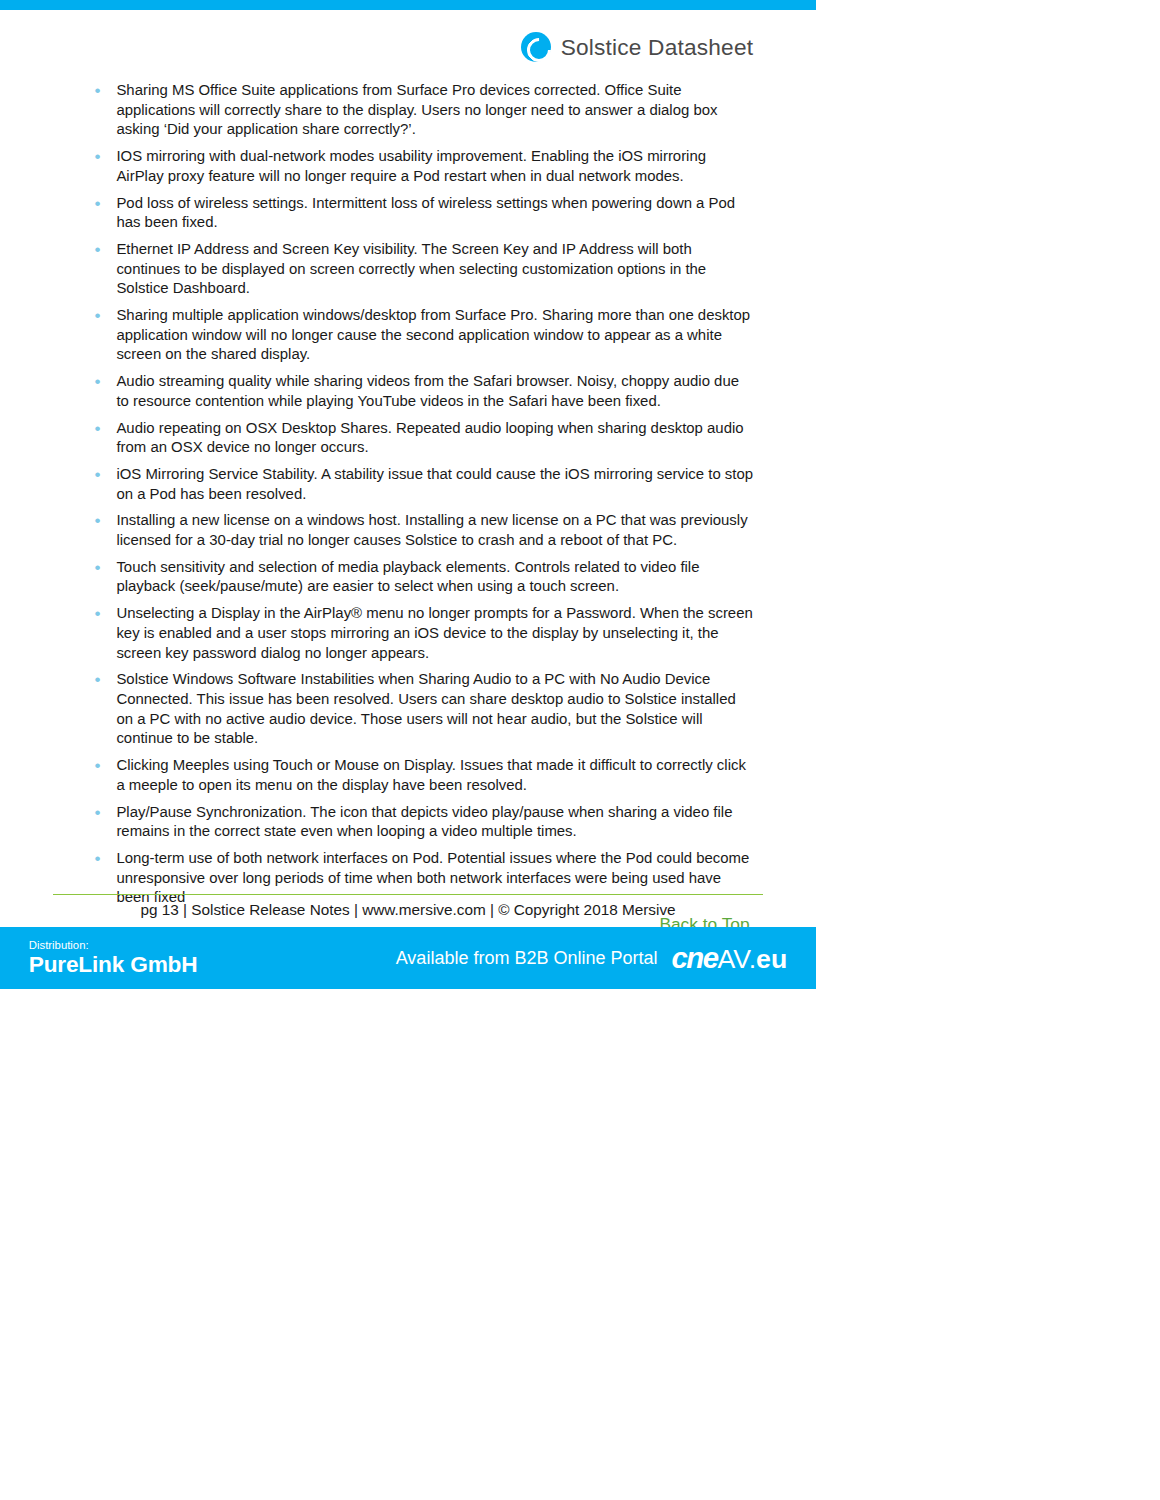Solstice Datasheet
Sharing MS Office Suite applications from Surface Pro devices corrected. Office Suite applications will correctly share to the display. Users no longer need to answer a dialog box asking ‘Did your application share correctly?’.
IOS mirroring with dual-network modes usability improvement. Enabling the iOS mirroring AirPlay proxy feature will no longer require a Pod restart when in dual network modes.
Pod loss of wireless settings. Intermittent loss of wireless settings when powering down a Pod has been fixed.
Ethernet IP Address and Screen Key visibility. The Screen Key and IP Address will both continues to be displayed on screen correctly when selecting customization options in the Solstice Dashboard.
Sharing multiple application windows/desktop from Surface Pro. Sharing more than one desktop application window will no longer cause the second application window to appear as a white screen on the shared display.
Audio streaming quality while sharing videos from the Safari browser. Noisy, choppy audio due to resource contention while playing YouTube videos in the Safari have been fixed.
Audio repeating on OSX Desktop Shares. Repeated audio looping when sharing desktop audio from an OSX device no longer occurs.
iOS Mirroring Service Stability. A stability issue that could cause the iOS mirroring service to stop on a Pod has been resolved.
Installing a new license on a windows host. Installing a new license on a PC that was previously licensed for a 30-day trial no longer causes Solstice to crash and a reboot of that PC.
Touch sensitivity and selection of media playback elements. Controls related to video file playback (seek/pause/mute) are easier to select when using a touch screen.
Unselecting a Display in the AirPlay® menu no longer prompts for a Password. When the screen key is enabled and a user stops mirroring an iOS device to the display by unselecting it, the screen key password dialog no longer appears.
Solstice Windows Software Instabilities when Sharing Audio to a PC with No Audio Device Connected. This issue has been resolved. Users can share desktop audio to Solstice installed on a PC with no active audio device. Those users will not hear audio, but the Solstice will continue to be stable.
Clicking Meeples using Touch or Mouse on Display. Issues that made it difficult to correctly click a meeple to open its menu on the display have been resolved.
Play/Pause Synchronization. The icon that depicts video play/pause when sharing a video file remains in the correct state even when looping a video multiple times.
Long-term use of both network interfaces on Pod. Potential issues where the Pod could become unresponsive over long periods of time when both network interfaces were being used have been fixed
Back to Top
pg 13 | Solstice Release Notes | www.mersive.com | © Copyright 2018 Mersive
Distribution:
PureLink GmbH
Available from B2B Online Portal
cne AV. eu